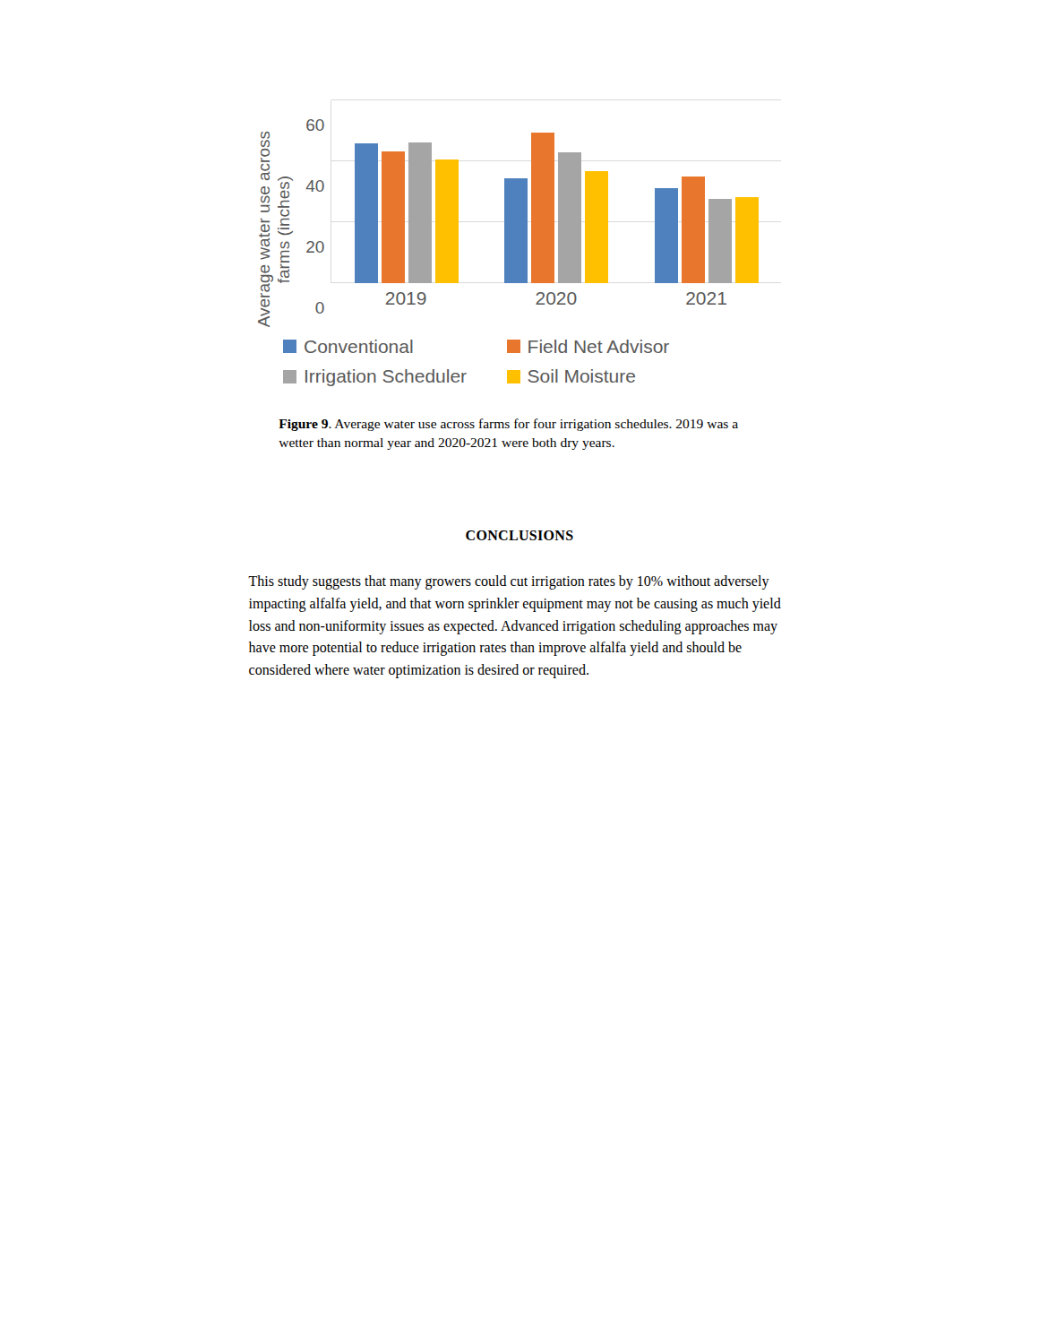Average water use across
farms (inches)
0
20
40
60
2019 2020 2021
Conventional
Field Net Advisor
Irrigation Scheduler
Soil Moisture
Figure 9. Average water use across farms for four irrigation schedules. 2019 was a wetter than normal year and 2020-2021 were both dry years.
CONCLUSIONS
This study suggests that many growers could cut irrigation rates by 10% without adversely impacting alfalfa yield, and that worn sprinkler equipment may not be causing as much yield loss and non-uniformity issues as expected. Advanced irrigation scheduling approaches may have more potential to reduce irrigation rates than improve alfalfa yield and should be considered where water optimization is desired or required.